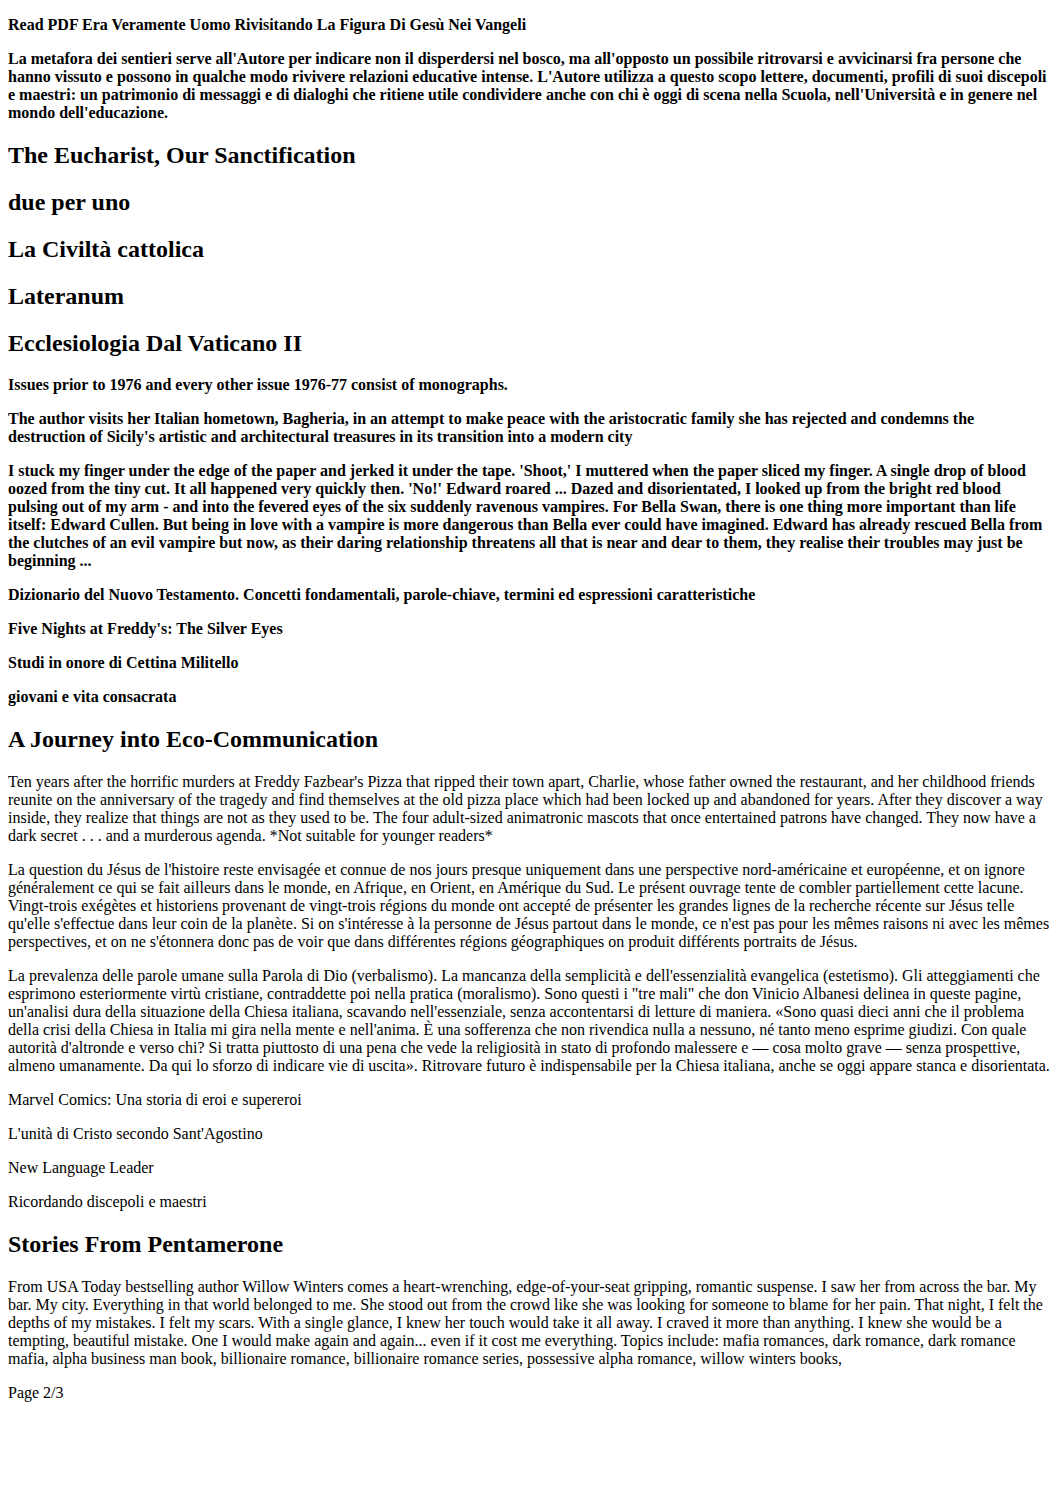Read PDF Era Veramente Uomo Rivisitando La Figura Di Gesù Nei Vangeli
La metafora dei sentieri serve all'Autore per indicare non il disperdersi nel bosco, ma all'opposto un possibile ritrovarsi e avvicinarsi fra persone che hanno vissuto e possono in qualche modo rivivere relazioni educative intense. L'Autore utilizza a questo scopo lettere, documenti, profili di suoi discepoli e maestri: un patrimonio di messaggi e di dialoghi che ritiene utile condividere anche con chi è oggi di scena nella Scuola, nell'Università e in genere nel mondo dell'educazione.
The Eucharist, Our Sanctification
due per uno
La Civiltà cattolica
Lateranum
Ecclesiologia Dal Vaticano II
Issues prior to 1976 and every other issue 1976-77 consist of monographs.
The author visits her Italian hometown, Bagheria, in an attempt to make peace with the aristocratic family she has rejected and condemns the destruction of Sicily's artistic and architectural treasures in its transition into a modern city
I stuck my finger under the edge of the paper and jerked it under the tape. 'Shoot,' I muttered when the paper sliced my finger. A single drop of blood oozed from the tiny cut. It all happened very quickly then. 'No!' Edward roared ... Dazed and disorientated, I looked up from the bright red blood pulsing out of my arm - and into the fevered eyes of the six suddenly ravenous vampires. For Bella Swan, there is one thing more important than life itself: Edward Cullen. But being in love with a vampire is more dangerous than Bella ever could have imagined. Edward has already rescued Bella from the clutches of an evil vampire but now, as their daring relationship threatens all that is near and dear to them, they realise their troubles may just be beginning ...
Dizionario del Nuovo Testamento. Concetti fondamentali, parole-chiave, termini ed espressioni caratteristiche
Five Nights at Freddy's: The Silver Eyes
Studi in onore di Cettina Militello
giovani e vita consacrata
A Journey into Eco-Communication
Ten years after the horrific murders at Freddy Fazbear's Pizza that ripped their town apart, Charlie, whose father owned the restaurant, and her childhood friends reunite on the anniversary of the tragedy and find themselves at the old pizza place which had been locked up and abandoned for years. After they discover a way inside, they realize that things are not as they used to be. The four adult-sized animatronic mascots that once entertained patrons have changed. They now have a dark secret . . . and a murderous agenda. *Not suitable for younger readers*
La question du Jésus de l'histoire reste envisagée et connue de nos jours presque uniquement dans une perspective nord-américaine et européenne, et on ignore généralement ce qui se fait ailleurs dans le monde, en Afrique, en Orient, en Amérique du Sud. Le présent ouvrage tente de combler partiellement cette lacune. Vingt-trois exégètes et historiens provenant de vingt-trois régions du monde ont accepté de présenter les grandes lignes de la recherche récente sur Jésus telle qu'elle s'effectue dans leur coin de la planète. Si on s'intéresse à la personne de Jésus partout dans le monde, ce n'est pas pour les mêmes raisons ni avec les mêmes perspectives, et on ne s'étonnera donc pas de voir que dans différentes régions géographiques on produit différents portraits de Jésus.
La prevalenza delle parole umane sulla Parola di Dio (verbalismo). La mancanza della semplicità e dell'essenzialità evangelica (estetismo). Gli atteggiamenti che esprimono esteriormente virtù cristiane, contraddette poi nella pratica (moralismo). Sono questi i "tre mali" che don Vinicio Albanesi delinea in queste pagine, un'analisi dura della situazione della Chiesa italiana, scavando nell'essenziale, senza accontentarsi di letture di maniera. «Sono quasi dieci anni che il problema della crisi della Chiesa in Italia mi gira nella mente e nell'anima. È una sofferenza che non rivendica nulla a nessuno, né tanto meno esprime giudizi. Con quale autorità d'altronde e verso chi? Si tratta piuttosto di una pena che vede la religiosità in stato di profondo malessere e — cosa molto grave — senza prospettive, almeno umanamente. Da qui lo sforzo di indicare vie di uscita». Ritrovare futuro è indispensabile per la Chiesa italiana, anche se oggi appare stanca e disorientata.
Marvel Comics: Una storia di eroi e supereroi
L'unità di Cristo secondo Sant'Agostino
New Language Leader
Ricordando discepoli e maestri
Stories From Pentamerone
From USA Today bestselling author Willow Winters comes a heart-wrenching, edge-of-your-seat gripping, romantic suspense. I saw her from across the bar. My bar. My city. Everything in that world belonged to me. She stood out from the crowd like she was looking for someone to blame for her pain. That night, I felt the depths of my mistakes. I felt my scars. With a single glance, I knew her touch would take it all away. I craved it more than anything. I knew she would be a tempting, beautiful mistake. One I would make again and again... even if it cost me everything. Topics include: mafia romances, dark romance, dark romance mafia, alpha business man book, billionaire romance, billionaire romance series, possessive alpha romance, willow winters books,
Page 2/3